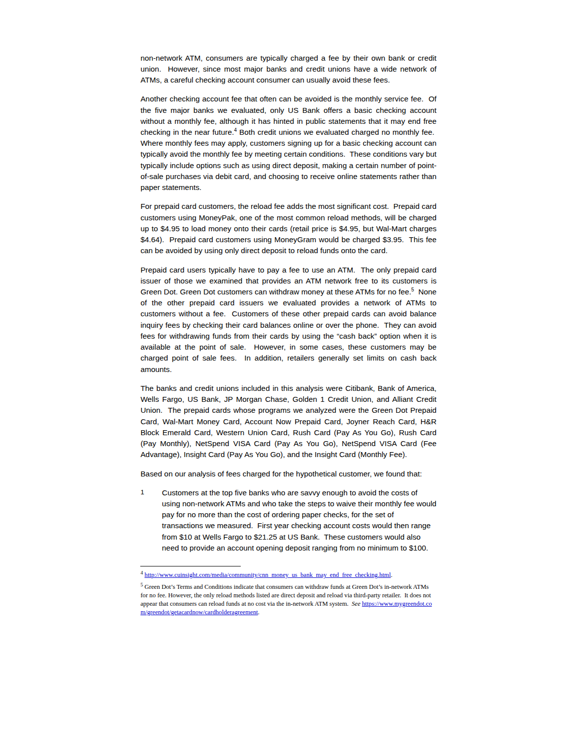non-network ATM, consumers are typically charged a fee by their own bank or credit union. However, since most major banks and credit unions have a wide network of ATMs, a careful checking account consumer can usually avoid these fees.
Another checking account fee that often can be avoided is the monthly service fee. Of the five major banks we evaluated, only US Bank offers a basic checking account without a monthly fee, although it has hinted in public statements that it may end free checking in the near future.4 Both credit unions we evaluated charged no monthly fee. Where monthly fees may apply, customers signing up for a basic checking account can typically avoid the monthly fee by meeting certain conditions. These conditions vary but typically include options such as using direct deposit, making a certain number of point-of-sale purchases via debit card, and choosing to receive online statements rather than paper statements.
For prepaid card customers, the reload fee adds the most significant cost. Prepaid card customers using MoneyPak, one of the most common reload methods, will be charged up to $4.95 to load money onto their cards (retail price is $4.95, but Wal-Mart charges $4.64). Prepaid card customers using MoneyGram would be charged $3.95. This fee can be avoided by using only direct deposit to reload funds onto the card.
Prepaid card users typically have to pay a fee to use an ATM. The only prepaid card issuer of those we examined that provides an ATM network free to its customers is Green Dot. Green Dot customers can withdraw money at these ATMs for no fee.5 None of the other prepaid card issuers we evaluated provides a network of ATMs to customers without a fee. Customers of these other prepaid cards can avoid balance inquiry fees by checking their card balances online or over the phone. They can avoid fees for withdrawing funds from their cards by using the “cash back” option when it is available at the point of sale. However, in some cases, these customers may be charged point of sale fees. In addition, retailers generally set limits on cash back amounts.
The banks and credit unions included in this analysis were Citibank, Bank of America, Wells Fargo, US Bank, JP Morgan Chase, Golden 1 Credit Union, and Alliant Credit Union. The prepaid cards whose programs we analyzed were the Green Dot Prepaid Card, Wal-Mart Money Card, Account Now Prepaid Card, Joyner Reach Card, H&R Block Emerald Card, Western Union Card, Rush Card (Pay As You Go), Rush Card (Pay Monthly), NetSpend VISA Card (Pay As You Go), NetSpend VISA Card (Fee Advantage), Insight Card (Pay As You Go), and the Insight Card (Monthly Fee).
Based on our analysis of fees charged for the hypothetical customer, we found that:
1 Customers at the top five banks who are savvy enough to avoid the costs of using non-network ATMs and who take the steps to waive their monthly fee would pay for no more than the cost of ordering paper checks, for the set of transactions we measured. First year checking account costs would then range from $10 at Wells Fargo to $21.25 at US Bank. These customers would also need to provide an account opening deposit ranging from no minimum to $100.
4 http://www.cuinsight.com/media/community/cnn_money_us_bank_may_end_free_checking.html.
5 Green Dot’s Terms and Conditions indicate that consumers can withdraw funds at Green Dot’s in-network ATMs for no fee. However, the only reload methods listed are direct deposit and reload via third-party retailer. It does not appear that consumers can reload funds at no cost via the in-network ATM system. See https://www.mygreendot.com/greendot/getacardnow/cardholderagreement.